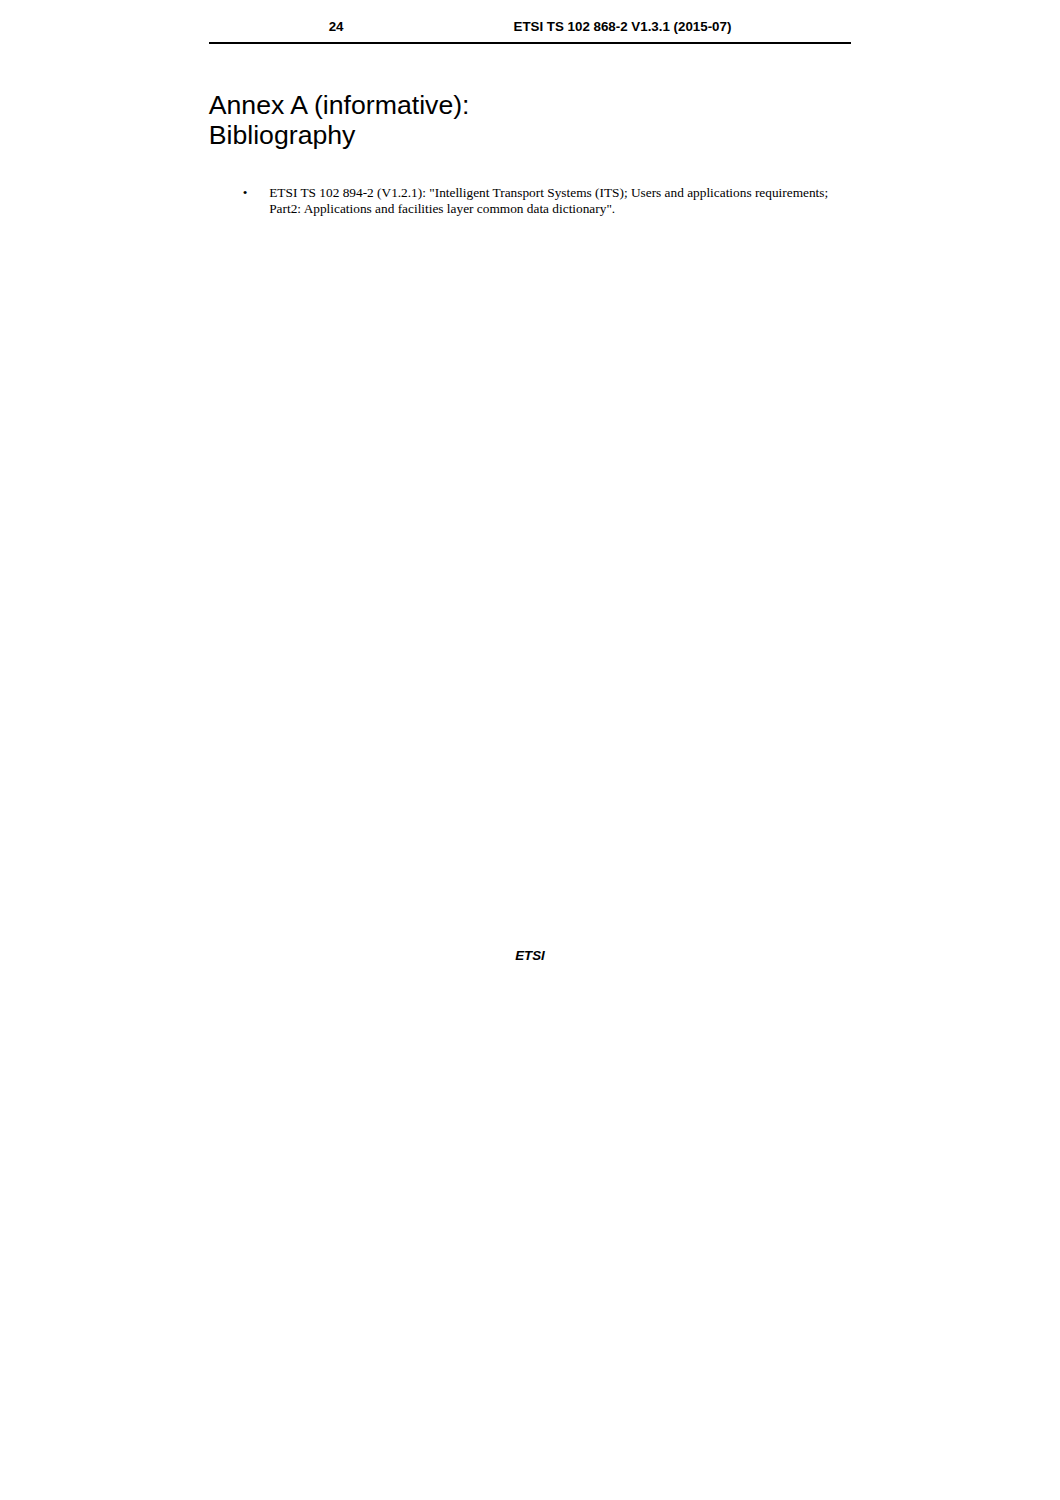24 ETSI TS 102 868-2 V1.3.1 (2015-07)
Annex A (informative):
Bibliography
ETSI TS 102 894-2 (V1.2.1): "Intelligent Transport Systems (ITS); Users and applications requirements; Part2: Applications and facilities layer common data dictionary".
ETSI